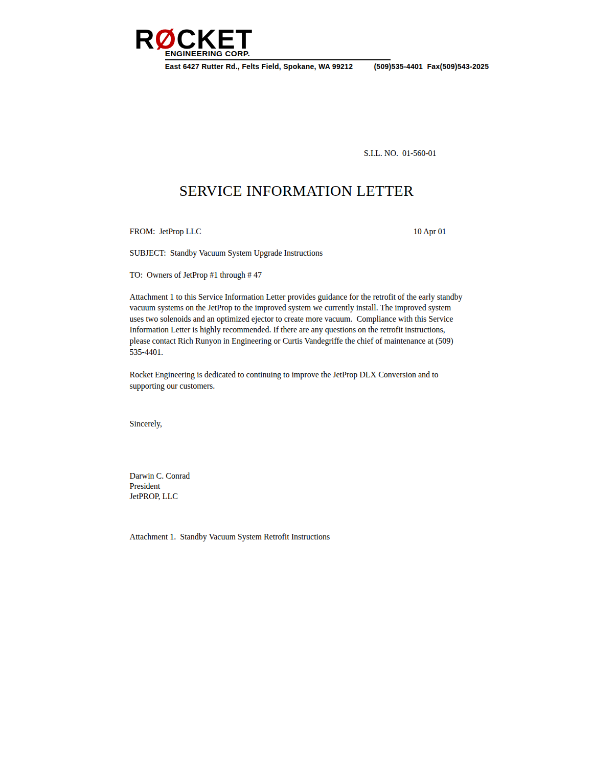RØCKET
ENGINEERING CORP.
East 6427 Rutter Rd., Felts Field, Spokane, WA 99212 (509)535-4401 Fax(509)543-2025
S.I.L. NO. 01-560-01
SERVICE INFORMATION LETTER
FROM: JetProp LLC 10 Apr 01
SUBJECT: Standby Vacuum System Upgrade Instructions
TO: Owners of JetProp #1 through # 47
Attachment 1 to this Service Information Letter provides guidance for the retrofit of the early standby vacuum systems on the JetProp to the improved system we currently install. The improved system uses two solenoids and an optimized ejector to create more vacuum. Compliance with this Service Information Letter is highly recommended. If there are any questions on the retrofit instructions, please contact Rich Runyon in Engineering or Curtis Vandegriffe the chief of maintenance at (509) 535-4401.
Rocket Engineering is dedicated to continuing to improve the JetProp DLX Conversion and to supporting our customers.
Sincerely,
Darwin C. Conrad
President
JetPROP, LLC
Attachment 1. Standby Vacuum System Retrofit Instructions